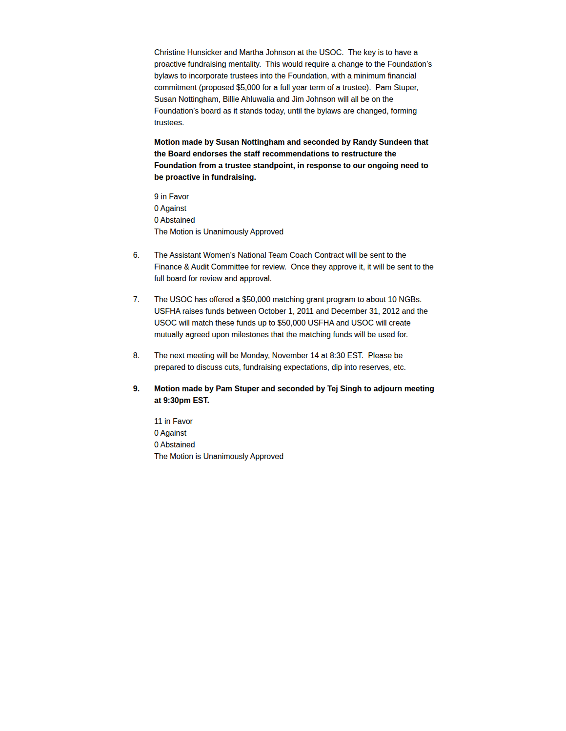Christine Hunsicker and Martha Johnson at the USOC. The key is to have a proactive fundraising mentality. This would require a change to the Foundation’s bylaws to incorporate trustees into the Foundation, with a minimum financial commitment (proposed $5,000 for a full year term of a trustee). Pam Stuper, Susan Nottingham, Billie Ahluwalia and Jim Johnson will all be on the Foundation’s board as it stands today, until the bylaws are changed, forming trustees.
Motion made by Susan Nottingham and seconded by Randy Sundeen that the Board endorses the staff recommendations to restructure the Foundation from a trustee standpoint, in response to our ongoing need to be proactive in fundraising.
9 in Favor
0 Against
0 Abstained
The Motion is Unanimously Approved
The Assistant Women’s National Team Coach Contract will be sent to the Finance & Audit Committee for review. Once they approve it, it will be sent to the full board for review and approval.
The USOC has offered a $50,000 matching grant program to about 10 NGBs. USFHA raises funds between October 1, 2011 and December 31, 2012 and the USOC will match these funds up to $50,000 USFHA and USOC will create mutually agreed upon milestones that the matching funds will be used for.
The next meeting will be Monday, November 14 at 8:30 EST. Please be prepared to discuss cuts, fundraising expectations, dip into reserves, etc.
Motion made by Pam Stuper and seconded by Tej Singh to adjourn meeting at 9:30pm EST.
11 in Favor
0 Against
0 Abstained
The Motion is Unanimously Approved